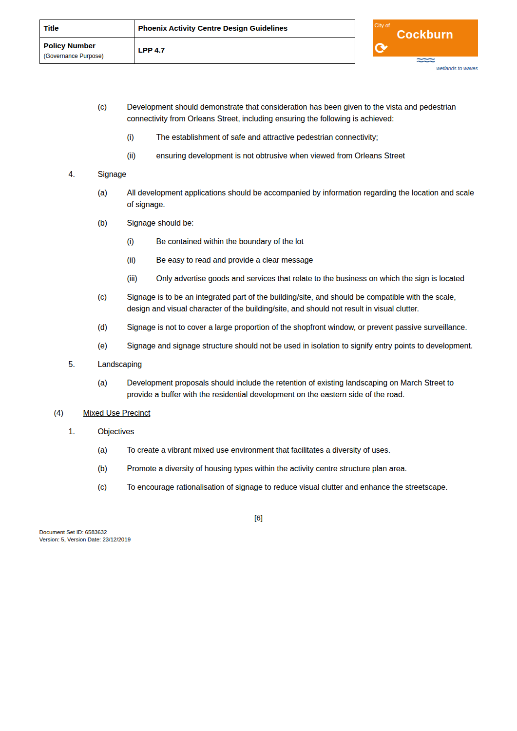| Title | Phoenix Activity Centre Design Guidelines |
| Policy Number (Governance Purpose) | LPP 4.7 |
City of
Cockburn
⟳
≈≈≈
wetlands to waves
(c)
Development should demonstrate that consideration has been given to the vista and pedestrian connectivity from Orleans Street, including ensuring the following is achieved:
(i)
The establishment of safe and attractive pedestrian connectivity;
(ii)
ensuring development is not obtrusive when viewed from Orleans Street
4.
Signage
(a)
All development applications should be accompanied by information regarding the location and scale of signage.
(b)
Signage should be:
(i)
Be contained within the boundary of the lot
(ii)
Be easy to read and provide a clear message
(iii)
Only advertise goods and services that relate to the business on which the sign is located
(c)
Signage is to be an integrated part of the building/site, and should be compatible with the scale, design and visual character of the building/site, and should not result in visual clutter.
(d)
Signage is not to cover a large proportion of the shopfront window, or prevent passive surveillance.
(e)
Signage and signage structure should not be used in isolation to signify entry points to development.
5.
Landscaping
(a)
Development proposals should include the retention of existing landscaping on March Street to provide a buffer with the residential development on the eastern side of the road.
(4)
Mixed Use Precinct
1.
Objectives
(a)
To create a vibrant mixed use environment that facilitates a diversity of uses.
(b)
Promote a diversity of housing types within the activity centre structure plan area.
(c)
To encourage rationalisation of signage to reduce visual clutter and enhance the streetscape.
[6]
Document Set ID: 6583632
Version: 5, Version Date: 23/12/2019